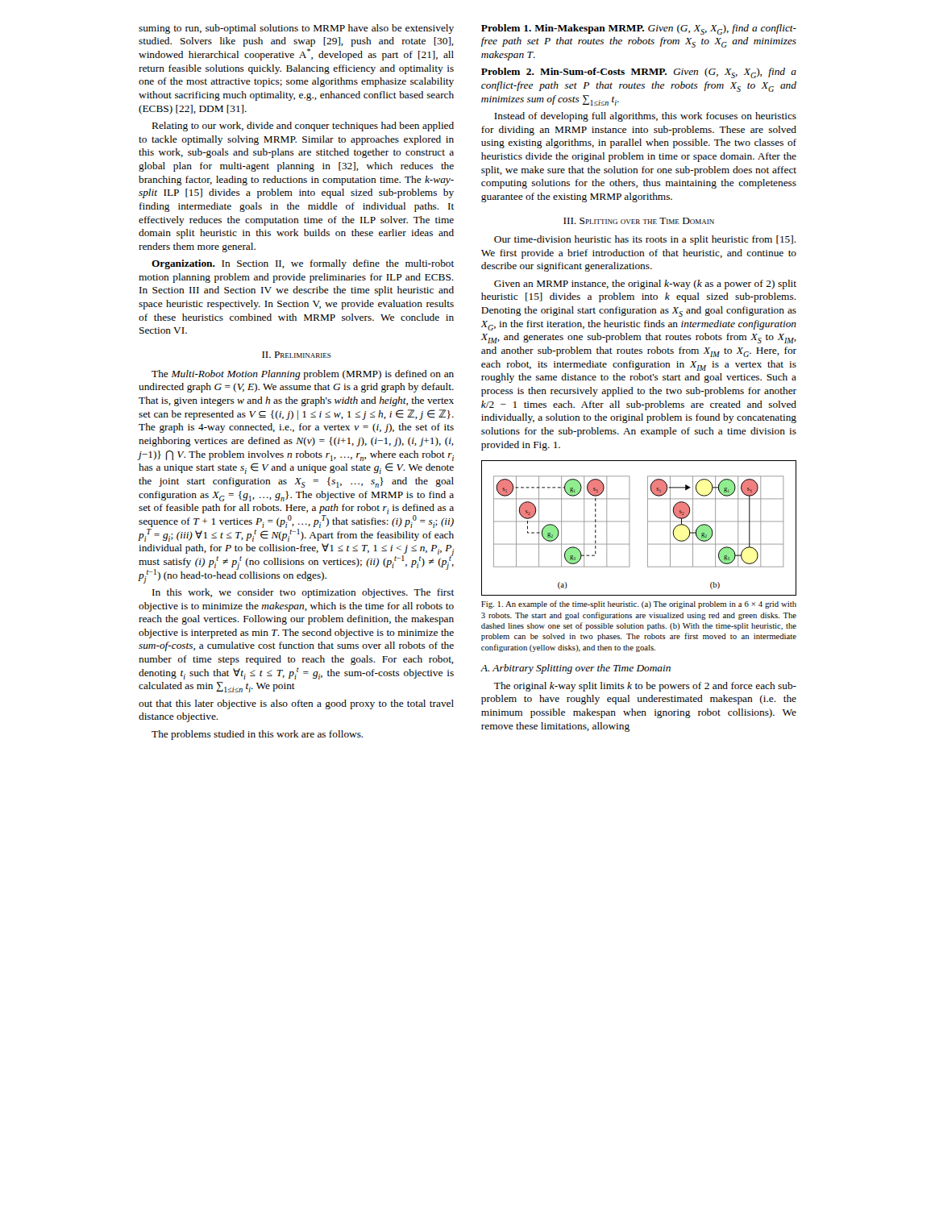suming to run, sub-optimal solutions to MRMP have also be extensively studied. Solvers like push and swap [29], push and rotate [30], windowed hierarchical cooperative A*, developed as part of [21], all return feasible solutions quickly. Balancing efficiency and optimality is one of the most attractive topics; some algorithms emphasize scalability without sacrificing much optimality, e.g., enhanced conflict based search (ECBS) [22], DDM [31].
Relating to our work, divide and conquer techniques had been applied to tackle optimally solving MRMP. Similar to approaches explored in this work, sub-goals and sub-plans are stitched together to construct a global plan for multi-agent planning in [32], which reduces the branching factor, leading to reductions in computation time. The k-way-split ILP [15] divides a problem into equal sized sub-problems by finding intermediate goals in the middle of individual paths. It effectively reduces the computation time of the ILP solver. The time domain split heuristic in this work builds on these earlier ideas and renders them more general.
Organization. In Section II, we formally define the multi-robot motion planning problem and provide preliminaries for ILP and ECBS. In Section III and Section IV we describe the time split heuristic and space heuristic respectively. In Section V, we provide evaluation results of these heuristics combined with MRMP solvers. We conclude in Section VI.
II. Preliminaries
The Multi-Robot Motion Planning problem (MRMP) is defined on an undirected graph G = (V, E). We assume that G is a grid graph by default. That is, given integers w and h as the graph's width and height, the vertex set can be represented as V ⊆ {(i, j) | 1 ≤ i ≤ w, 1 ≤ j ≤ h, i ∈ ℤ, j ∈ ℤ}. The graph is 4-way connected, i.e., for a vertex v = (i, j), the set of its neighboring vertices are defined as N(v) = {(i+1, j), (i−1, j), (i, j+1), (i, j−1)} ⋂ V. The problem involves n robots r1, …, rn, where each robot ri has a unique start state si ∈ V and a unique goal state gi ∈ V. We denote the joint start configuration as XS = {s1, …, sn} and the goal configuration as XG = {g1, …, gn}. The objective of MRMP is to find a set of feasible path for all robots. Here, a path for robot ri is defined as a sequence of T + 1 vertices Pi = (pi0, …, piT) that satisfies: (i) pi0 = si; (ii) piT = gi; (iii) ∀1 ≤ t ≤ T, pit ∈ N(pit−1). Apart from the feasibility of each individual path, for P to be collision-free, ∀1 ≤ t ≤ T, 1 ≤ i < j ≤ n, Pi, Pj must satisfy (i) pit ≠ pjt (no collisions on vertices); (ii) (pit−1, pit) ≠ (pjt, pjt−1) (no head-to-head collisions on edges).
In this work, we consider two optimization objectives. The first objective is to minimize the makespan, which is the time for all robots to reach the goal vertices. Following our problem definition, the makespan objective is interpreted as min T. The second objective is to minimize the sum-of-costs, a cumulative cost function that sums over all robots of the number of time steps required to reach the goals. For each robot, denoting ti such that ∀ti ≤ t ≤ T, pit = gi, the sum-of-costs objective is calculated as min ∑1≤i≤n ti. We point
out that this later objective is also often a good proxy to the total travel distance objective.
The problems studied in this work are as follows.
Problem 1. Min-Makespan MRMP. Given (G, XS, XG), find a conflict-free path set P that routes the robots from XS to XG and minimizes makespan T.
Problem 2. Min-Sum-of-Costs MRMP. Given (G, XS, XG), find a conflict-free path set P that routes the robots from XS to XG and minimizes sum of costs ∑1≤i≤n ti.
Instead of developing full algorithms, this work focuses on heuristics for dividing an MRMP instance into sub-problems. These are solved using existing algorithms, in parallel when possible. The two classes of heuristics divide the original problem in time or space domain. After the split, we make sure that the solution for one sub-problem does not affect computing solutions for the others, thus maintaining the completeness guarantee of the existing MRMP algorithms.
III. Splitting over the Time Domain
Our time-division heuristic has its roots in a split heuristic from [15]. We first provide a brief introduction of that heuristic, and continue to describe our significant generalizations.
Given an MRMP instance, the original k-way (k as a power of 2) split heuristic [15] divides a problem into k equal sized sub-problems. Denoting the original start configuration as XS and goal configuration as XG, in the first iteration, the heuristic finds an intermediate configuration XIM, and generates one sub-problem that routes robots from XS to XIM, and another sub-problem that routes robots from XIM to XG. Here, for each robot, its intermediate configuration in XIM is a vertex that is roughly the same distance to the robot's start and goal vertices. Such a process is then recursively applied to the two sub-problems for another k/2 − 1 times each. After all sub-problems are created and solved individually, a solution to the original problem is found by concatenating solutions for the sub-problems. An example of such a time division is provided in Fig. 1.
s₁ s₂ s₃ g₁ g₂ g₃ s₁ s₂ s₃ g₁ g₂ g₃
(a)(b)
Fig. 1. An example of the time-split heuristic. (a) The original problem in a 6 × 4 grid with 3 robots. The start and goal configurations are visualized using red and green disks. The dashed lines show one set of possible solution paths. (b) With the time-split heuristic, the problem can be solved in two phases. The robots are first moved to an intermediate configuration (yellow disks), and then to the goals.
A. Arbitrary Splitting over the Time Domain
The original k-way split limits k to be powers of 2 and force each sub-problem to have roughly equal underestimated makespan (i.e. the minimum possible makespan when ignoring robot collisions). We remove these limitations, allowing